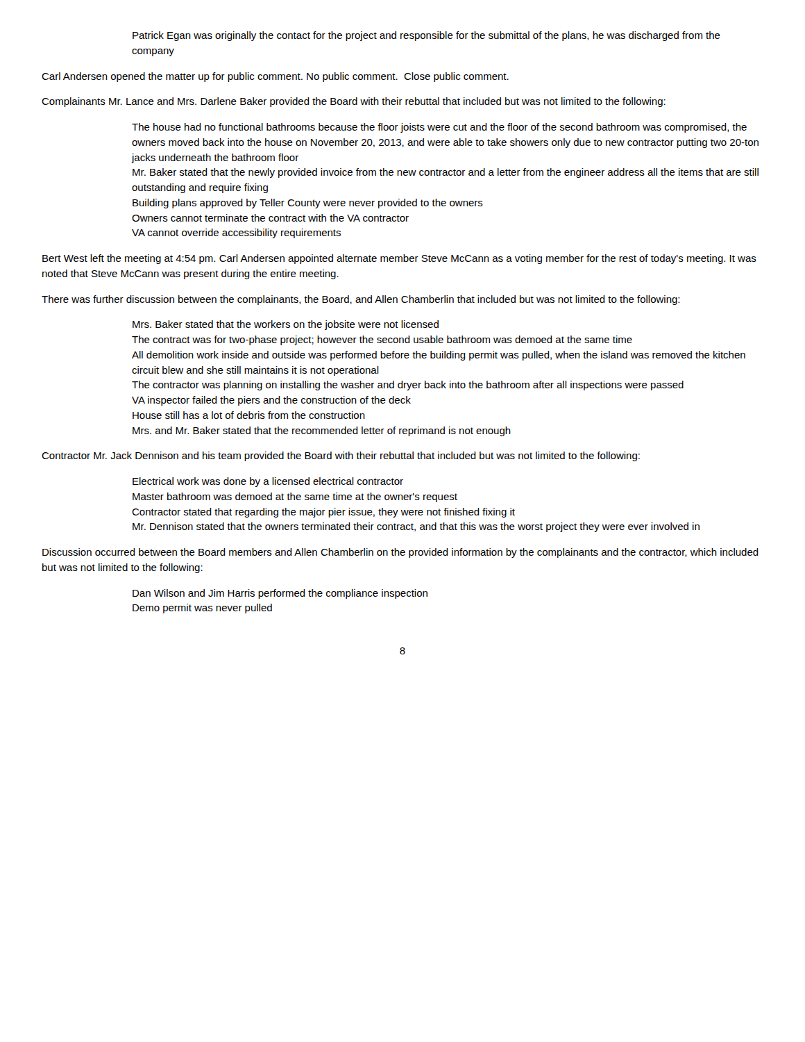Patrick Egan was originally the contact for the project and responsible for the submittal of the plans, he was discharged from the company
Carl Andersen opened the matter up for public comment. No public comment. Close public comment.
Complainants Mr. Lance and Mrs. Darlene Baker provided the Board with their rebuttal that included but was not limited to the following:
The house had no functional bathrooms because the floor joists were cut and the floor of the second bathroom was compromised, the owners moved back into the house on November 20, 2013, and were able to take showers only due to new contractor putting two 20-ton jacks underneath the bathroom floor
Mr. Baker stated that the newly provided invoice from the new contractor and a letter from the engineer address all the items that are still outstanding and require fixing
Building plans approved by Teller County were never provided to the owners
Owners cannot terminate the contract with the VA contractor
VA cannot override accessibility requirements
Bert West left the meeting at 4:54 pm. Carl Andersen appointed alternate member Steve McCann as a voting member for the rest of today's meeting. It was noted that Steve McCann was present during the entire meeting.
There was further discussion between the complainants, the Board, and Allen Chamberlin that included but was not limited to the following:
Mrs. Baker stated that the workers on the jobsite were not licensed
The contract was for two-phase project; however the second usable bathroom was demoed at the same time
All demolition work inside and outside was performed before the building permit was pulled, when the island was removed the kitchen circuit blew and she still maintains it is not operational
The contractor was planning on installing the washer and dryer back into the bathroom after all inspections were passed
VA inspector failed the piers and the construction of the deck
House still has a lot of debris from the construction
Mrs. and Mr. Baker stated that the recommended letter of reprimand is not enough
Contractor Mr. Jack Dennison and his team provided the Board with their rebuttal that included but was not limited to the following:
Electrical work was done by a licensed electrical contractor
Master bathroom was demoed at the same time at the owner's request
Contractor stated that regarding the major pier issue, they were not finished fixing it
Mr. Dennison stated that the owners terminated their contract, and that this was the worst project they were ever involved in
Discussion occurred between the Board members and Allen Chamberlin on the provided information by the complainants and the contractor, which included but was not limited to the following:
Dan Wilson and Jim Harris performed the compliance inspection
Demo permit was never pulled
8